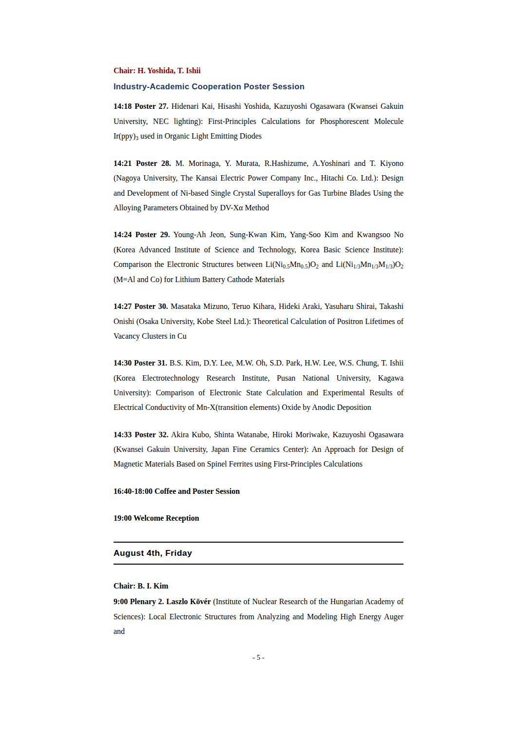Chair: H. Yoshida, T. Ishii
Industry-Academic Cooperation Poster Session
14:18 Poster 27. Hidenari Kai, Hisashi Yoshida, Kazuyoshi Ogasawara (Kwansei Gakuin University, NEC lighting): First-Principles Calculations for Phosphorescent Molecule Ir(ppy)3 used in Organic Light Emitting Diodes
14:21 Poster 28. M. Morinaga, Y. Murata, R.Hashizume, A.Yoshinari and T. Kiyono (Nagoya University, The Kansai Electric Power Company Inc., Hitachi Co. Ltd.): Design and Development of Ni-based Single Crystal Superalloys for Gas Turbine Blades Using the Alloying Parameters Obtained by DV-Xα Method
14:24 Poster 29. Young-Ah Jeon, Sung-Kwan Kim, Yang-Soo Kim and Kwangsoo No (Korea Advanced Institute of Science and Technology, Korea Basic Science Institute): Comparison the Electronic Structures between Li(Ni0.5Mn0.5)O2 and Li(Ni1/3Mn1/3M1/3)O2 (M=Al and Co) for Lithium Battery Cathode Materials
14:27 Poster 30. Masataka Mizuno, Teruo Kihara, Hideki Araki, Yasuharu Shirai, Takashi Onishi (Osaka University, Kobe Steel Ltd.): Theoretical Calculation of Positron Lifetimes of Vacancy Clusters in Cu
14:30 Poster 31. B.S. Kim, D.Y. Lee, M.W. Oh, S.D. Park, H.W. Lee, W.S. Chung, T. Ishii (Korea Electrotechnology Research Institute, Pusan National University, Kagawa University): Comparison of Electronic State Calculation and Experimental Results of Electrical Conductivity of Mn-X(transition elements) Oxide by Anodic Deposition
14:33 Poster 32. Akira Kubo, Shinta Watanabe, Hiroki Moriwake, Kazuyoshi Ogasawara (Kwansei Gakuin University, Japan Fine Ceramics Center): An Approach for Design of Magnetic Materials Based on Spinel Ferrites using First-Principles Calculations
16:40-18:00 Coffee and Poster Session
19:00 Welcome Reception
August 4th, Friday
Chair: B. I. Kim
9:00 Plenary 2. Laszlo Kövér (Institute of Nuclear Research of the Hungarian Academy of Sciences): Local Electronic Structures from Analyzing and Modeling High Energy Auger and
- 5 -